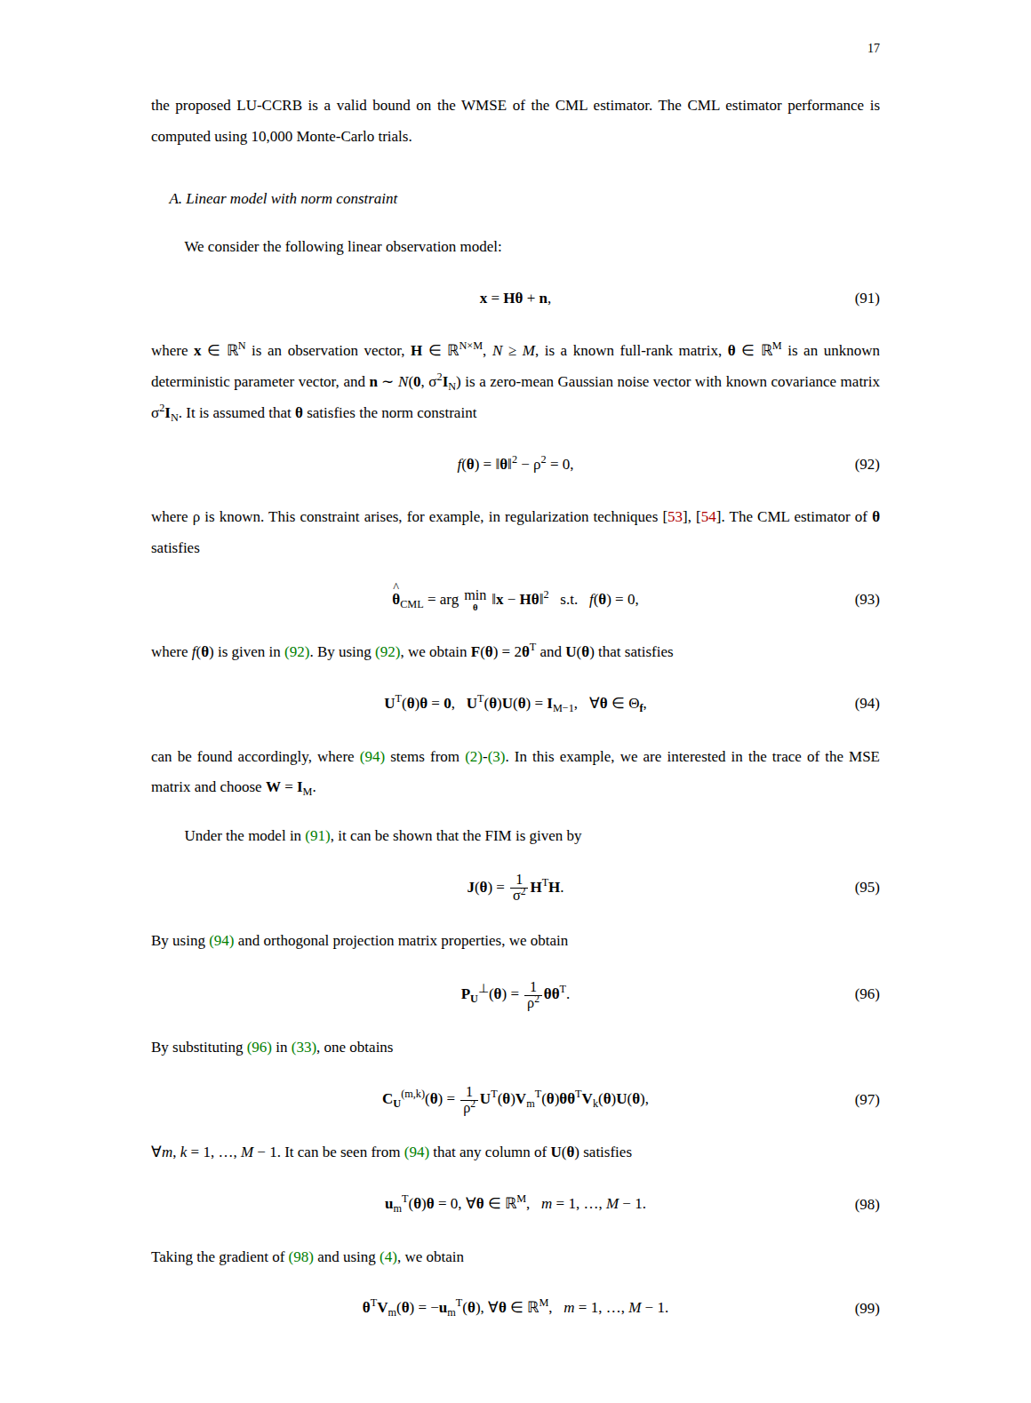17
the proposed LU-CCRB is a valid bound on the WMSE of the CML estimator. The CML estimator performance is computed using 10,000 Monte-Carlo trials.
A. Linear model with norm constraint
We consider the following linear observation model:
x = Hθ + n,
(91)
where x ∈ ℝN is an observation vector, H ∈ ℝN×M, N ≥ M, is a known full-rank matrix, θ ∈ ℝM is an unknown deterministic parameter vector, and n ∼ N(0, σ2IN) is a zero-mean Gaussian noise vector with known covariance matrix σ2IN. It is assumed that θ satisfies the norm constraint
f(θ) = ‖θ‖2 − ρ2 = 0,
(92)
where ρ is known. This constraint arises, for example, in regularization techniques [53], [54]. The CML estimator of θ satisfies
^θCML = arg min θ ‖x − Hθ‖2 s.t. f(θ) = 0,
(93)
where f(θ) is given in (92). By using (92), we obtain F(θ) = 2θT and U(θ) that satisfies
UT(θ)θ = 0, UT(θ)U(θ) = IM−1, ∀θ ∈ Θf,
(94)
can be found accordingly, where (94) stems from (2)-(3). In this example, we are interested in the trace of the MSE matrix and choose W = IM.
Under the model in (91), it can be shown that the FIM is given by
J(θ) = 1 σ2 HTH.
(95)
By using (94) and orthogonal projection matrix properties, we obtain
PU⊥(θ) = 1 ρ2 θθT.
(96)
By substituting (96) in (33), one obtains
CU(m,k)(θ) = 1 ρ2 UT(θ)VmT(θ)θθTVk(θ)U(θ),
(97)
∀m, k = 1, …, M − 1. It can be seen from (94) that any column of U(θ) satisfies
umT(θ)θ = 0, ∀θ ∈ ℝM, m = 1, …, M − 1.
(98)
Taking the gradient of (98) and using (4), we obtain
θTVm(θ) = −umT(θ), ∀θ ∈ ℝM, m = 1, …, M − 1.
(99)